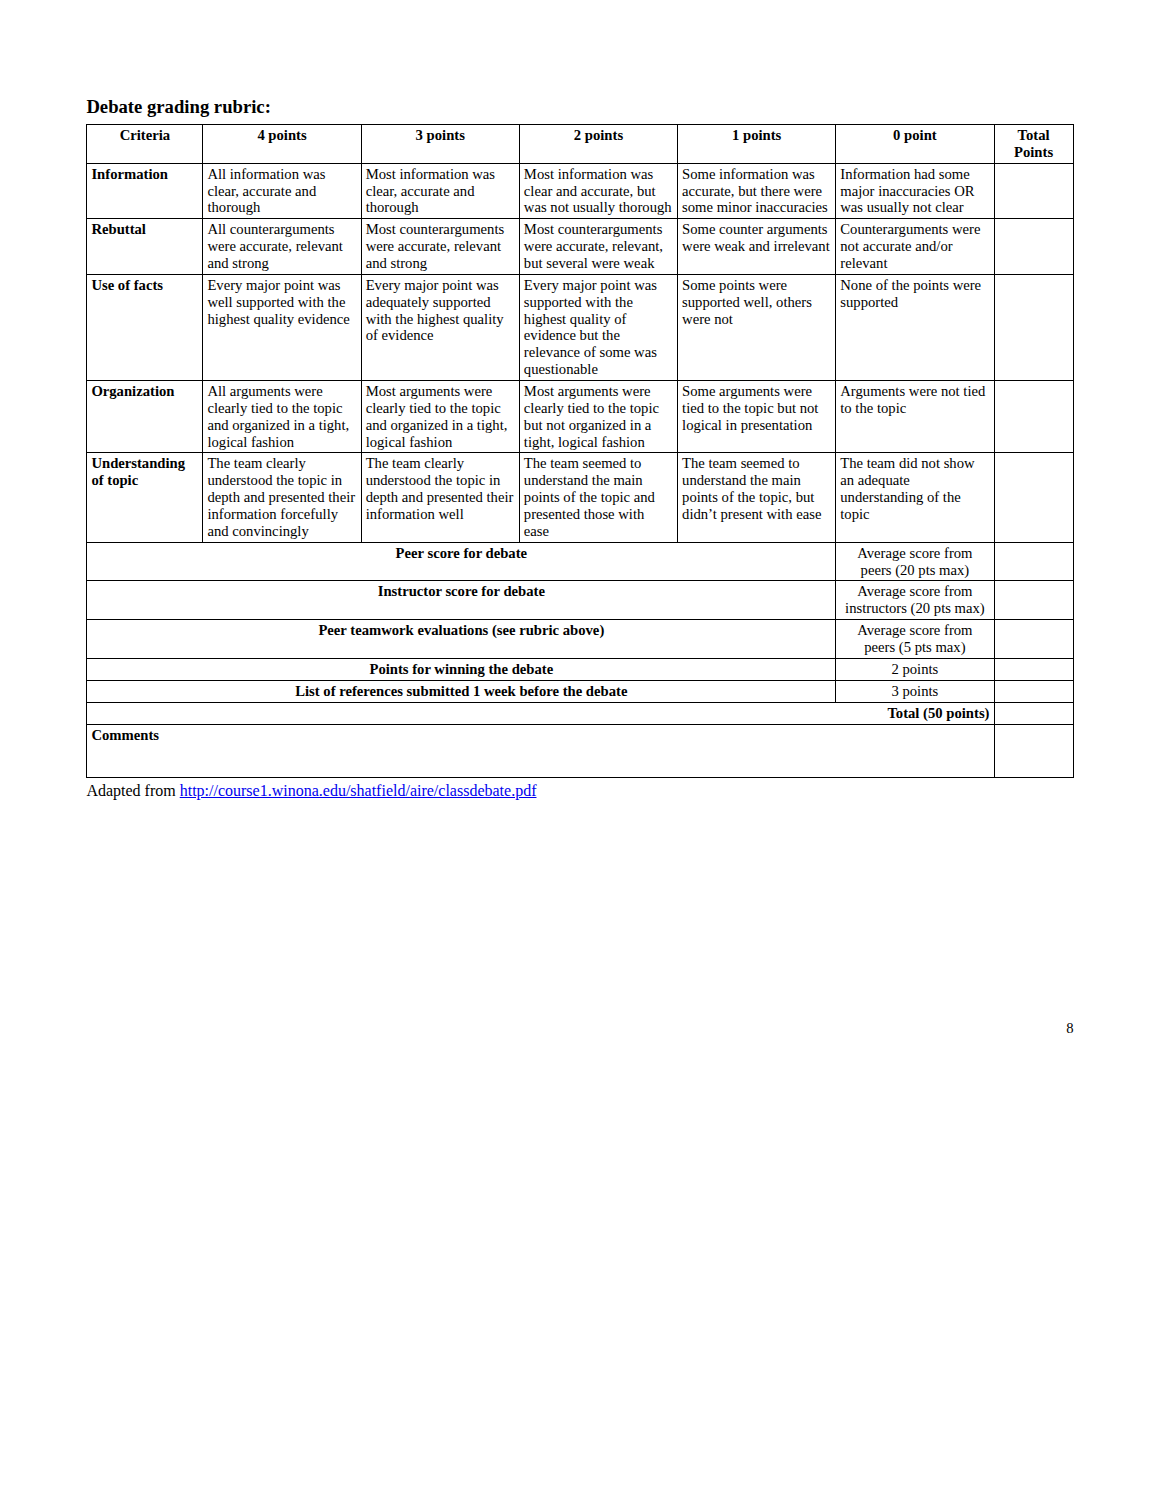Debate grading rubric:
| Criteria | 4 points | 3 points | 2 points | 1 points | 0 point | Total Points |
| --- | --- | --- | --- | --- | --- | --- |
| Information | All information was clear, accurate and thorough | Most information was clear, accurate and thorough | Most information was clear and accurate, but was not usually thorough | Some information was accurate, but there were some minor inaccuracies | Information had some major inaccuracies OR was usually not clear | |
| Rebuttal | All counterarguments were accurate, relevant and strong | Most counterarguments were accurate, relevant and strong | Most counterarguments were accurate, relevant, but several were weak | Some counter arguments were weak and irrelevant | Counterarguments were not accurate and/or relevant | |
| Use of facts | Every major point was well supported with the highest quality evidence | Every major point was adequately supported with the highest quality of evidence | Every major point was supported with the highest quality of evidence but the relevance of some was questionable | Some points were supported well, others were not | None of the points were supported | |
| Organization | All arguments were clearly tied to the topic and organized in a tight, logical fashion | Most arguments were clearly tied to the topic and organized in a tight, logical fashion | Most arguments were clearly tied to the topic but not organized in a tight, logical fashion | Some arguments were tied to the topic but not logical in presentation | Arguments were not tied to the topic | |
| Understanding of topic | The team clearly understood the topic in depth and presented their information forcefully and convincingly | The team clearly understood the topic in depth and presented their information well | The team seemed to understand the main points of the topic and presented those with ease | The team seemed to understand the main points of the topic, but didn’t present with ease | The team did not show an adequate understanding of the topic | |
| Peer score for debate | Average score from peers (20 pts max) | |
| Instructor score for debate | Average score from instructors (20 pts max) | |
| Peer teamwork evaluations (see rubric above) | Average score from peers (5 pts max) | |
| Points for winning the debate | 2 points | |
| List of references submitted 1 week before the debate | 3 points | |
| Total (50 points) | |
| Comments | |
Adapted from http://course1.winona.edu/shatfield/aire/classdebate.pdf
8